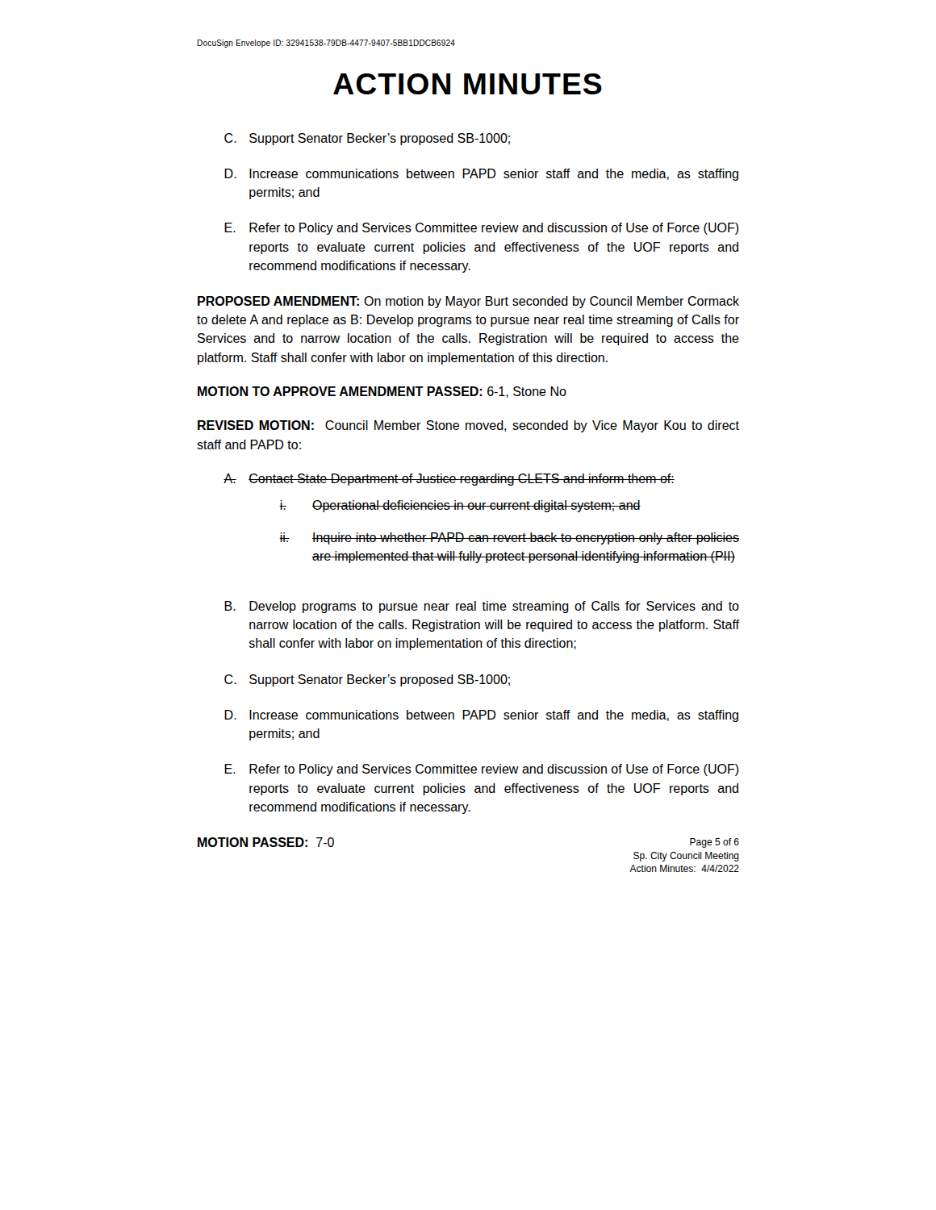DocuSign Envelope ID: 32941538-79DB-4477-9407-5BB1DDCB6924
ACTION MINUTES
C. Support Senator Becker’s proposed SB-1000;
D. Increase communications between PAPD senior staff and the media, as staffing permits; and
E. Refer to Policy and Services Committee review and discussion of Use of Force (UOF) reports to evaluate current policies and effectiveness of the UOF reports and recommend modifications if necessary.
PROPOSED AMENDMENT: On motion by Mayor Burt seconded by Council Member Cormack to delete A and replace as B: Develop programs to pursue near real time streaming of Calls for Services and to narrow location of the calls. Registration will be required to access the platform. Staff shall confer with labor on implementation of this direction.
MOTION TO APPROVE AMENDMENT PASSED: 6-1, Stone No
REVISED MOTION: Council Member Stone moved, seconded by Vice Mayor Kou to direct staff and PAPD to:
A. Contact State Department of Justice regarding CLETS and inform them of:
i. Operational deficiencies in our current digital system; and
ii. Inquire into whether PAPD can revert back to encryption only after policies are implemented that will fully protect personal identifying information (PII)
B. Develop programs to pursue near real time streaming of Calls for Services and to narrow location of the calls. Registration will be required to access the platform. Staff shall confer with labor on implementation of this direction;
C. Support Senator Becker’s proposed SB-1000;
D. Increase communications between PAPD senior staff and the media, as staffing permits; and
E. Refer to Policy and Services Committee review and discussion of Use of Force (UOF) reports to evaluate current policies and effectiveness of the UOF reports and recommend modifications if necessary.
MOTION PASSED: 7-0
Page 5 of 6
Sp. City Council Meeting
Action Minutes: 4/4/2022